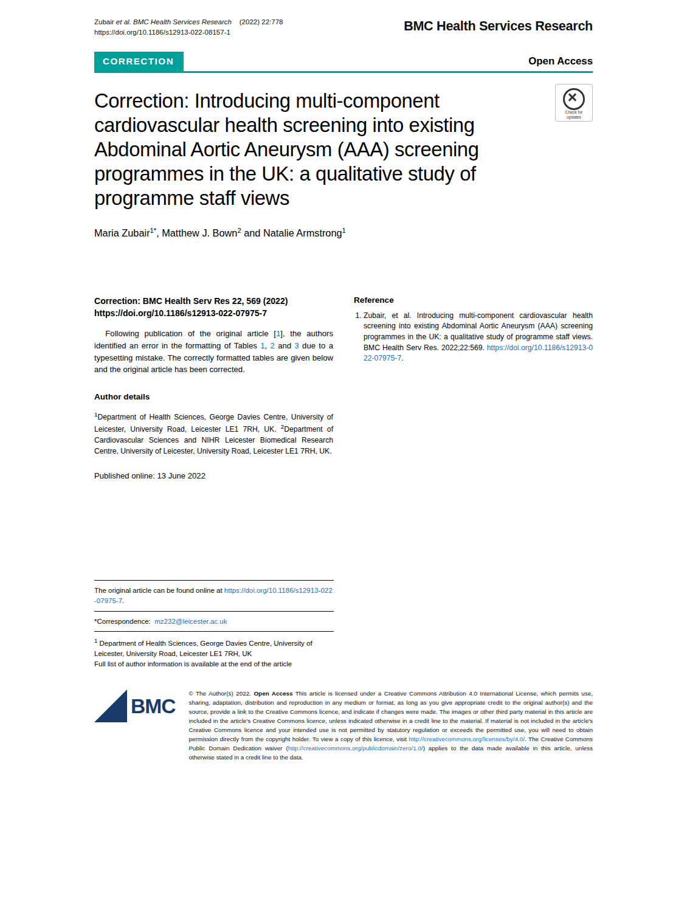Zubair et al. BMC Health Services Research (2022) 22:778
https://doi.org/10.1186/s12913-022-08157-1
BMC Health Services Research
Correction
Open Access
Check for
updates
Correction: Introducing multi-component cardiovascular health screening into existing Abdominal Aortic Aneurysm (AAA) screening programmes in the UK: a qualitative study of programme staff views
Maria Zubair1*, Matthew J. Bown2 and Natalie Armstrong1
Correction: BMC Health Serv Res 22, 569 (2022)
https://doi.org/10.1186/s12913-022-07975-7
Following publication of the original article [1], the authors identified an error in the formatting of Tables 1, 2 and 3 due to a typesetting mistake. The correctly formatted tables are given below and the original article has been corrected.
Author details
1Department of Health Sciences, George Davies Centre, University of Leicester, University Road, Leicester LE1 7RH, UK. 2Department of Cardiovascular Sciences and NIHR Leicester Biomedical Research Centre, University of Leicester, University Road, Leicester LE1 7RH, UK.
Published online: 13 June 2022
Reference
Zubair, et al. Introducing multi-component cardiovascular health screening into existing Abdominal Aortic Aneurysm (AAA) screening programmes in the UK: a qualitative study of programme staff views. BMC Health Serv Res. 2022;22:569. https://doi.org/10.1186/s12913-022-07975-7.
The original article can be found online at https://doi.org/10.1186/s12913-022-07975-7.
*Correspondence: mz232@leicester.ac.uk
1 Department of Health Sciences, George Davies Centre, University of Leicester, University Road, Leicester LE1 7RH, UK
Full list of author information is available at the end of the article
BMC
© The Author(s) 2022. Open Access This article is licensed under a Creative Commons Attribution 4.0 International License, which permits use, sharing, adaptation, distribution and reproduction in any medium or format, as long as you give appropriate credit to the original author(s) and the source, provide a link to the Creative Commons licence, and indicate if changes were made. The images or other third party material in this article are included in the article's Creative Commons licence, unless indicated otherwise in a credit line to the material. If material is not included in the article's Creative Commons licence and your intended use is not permitted by statutory regulation or exceeds the permitted use, you will need to obtain permission directly from the copyright holder. To view a copy of this licence, visit http://creativecommons.org/licenses/by/4.0/. The Creative Commons Public Domain Dedication waiver (http://creativecommons.org/publicdomain/zero/1.0/) applies to the data made available in this article, unless otherwise stated in a credit line to the data.